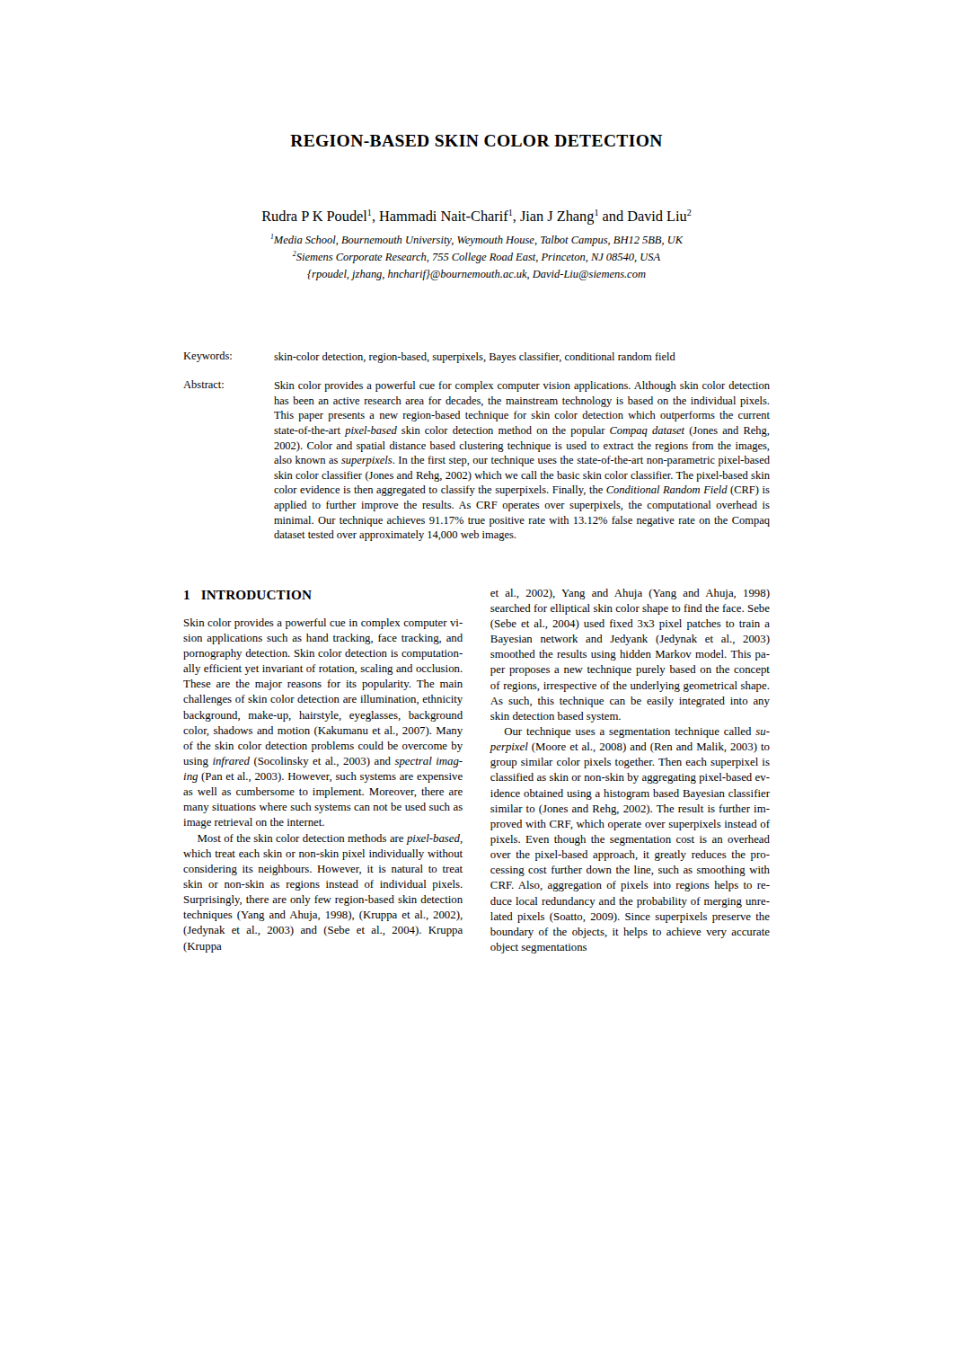REGION-BASED SKIN COLOR DETECTION
Rudra P K Poudel1, Hammadi Nait-Charif1, Jian J Zhang1 and David Liu2
1Media School, Bournemouth University, Weymouth House, Talbot Campus, BH12 5BB, UK
2Siemens Corporate Research, 755 College Road East, Princeton, NJ 08540, USA
{rpoudel, jzhang, hncharif}@bournemouth.ac.uk, David-Liu@siemens.com
Keywords:
skin-color detection, region-based, superpixels, Bayes classifier, conditional random field
Abstract:
Skin color provides a powerful cue for complex computer vision applications. Although skin color detection has been an active research area for decades, the mainstream technology is based on the individual pixels. This paper presents a new region-based technique for skin color detection which outperforms the current state-of-the-art pixel-based skin color detection method on the popular Compaq dataset (Jones and Rehg, 2002). Color and spatial distance based clustering technique is used to extract the regions from the images, also known as superpixels. In the first step, our technique uses the state-of-the-art non-parametric pixel-based skin color classifier (Jones and Rehg, 2002) which we call the basic skin color classifier. The pixel-based skin color evidence is then aggregated to classify the superpixels. Finally, the Conditional Random Field (CRF) is applied to further improve the results. As CRF operates over superpixels, the computational overhead is minimal. Our technique achieves 91.17% true positive rate with 13.12% false negative rate on the Compaq dataset tested over approximately 14,000 web images.
1 INTRODUCTION
Skin color provides a powerful cue in complex computer vision applications such as hand tracking, face tracking, and pornography detection. Skin color detection is computationally efficient yet invariant of rotation, scaling and occlusion. These are the major reasons for its popularity. The main challenges of skin color detection are illumination, ethnicity background, make-up, hairstyle, eyeglasses, background color, shadows and motion (Kakumanu et al., 2007). Many of the skin color detection problems could be overcome by using infrared (Socolinsky et al., 2003) and spectral imaging (Pan et al., 2003). However, such systems are expensive as well as cumbersome to implement. Moreover, there are many situations where such systems can not be used such as image retrieval on the internet.
Most of the skin color detection methods are pixel-based, which treat each skin or non-skin pixel individually without considering its neighbours. However, it is natural to treat skin or non-skin as regions instead of individual pixels. Surprisingly, there are only few region-based skin detection techniques (Yang and Ahuja, 1998), (Kruppa et al., 2002), (Jedynak et al., 2003) and (Sebe et al., 2004). Kruppa (Kruppa
et al., 2002), Yang and Ahuja (Yang and Ahuja, 1998) searched for elliptical skin color shape to find the face. Sebe (Sebe et al., 2004) used fixed 3x3 pixel patches to train a Bayesian network and Jedyank (Jedynak et al., 2003) smoothed the results using hidden Markov model. This paper proposes a new technique purely based on the concept of regions, irrespective of the underlying geometrical shape. As such, this technique can be easily integrated into any skin detection based system.
Our technique uses a segmentation technique called superpixel (Moore et al., 2008) and (Ren and Malik, 2003) to group similar color pixels together. Then each superpixel is classified as skin or non-skin by aggregating pixel-based evidence obtained using a histogram based Bayesian classifier similar to (Jones and Rehg, 2002). The result is further improved with CRF, which operate over superpixels instead of pixels. Even though the segmentation cost is an overhead over the pixel-based approach, it greatly reduces the processing cost further down the line, such as smoothing with CRF. Also, aggregation of pixels into regions helps to reduce local redundancy and the probability of merging unrelated pixels (Soatto, 2009). Since superpixels preserve the boundary of the objects, it helps to achieve very accurate object segmentations